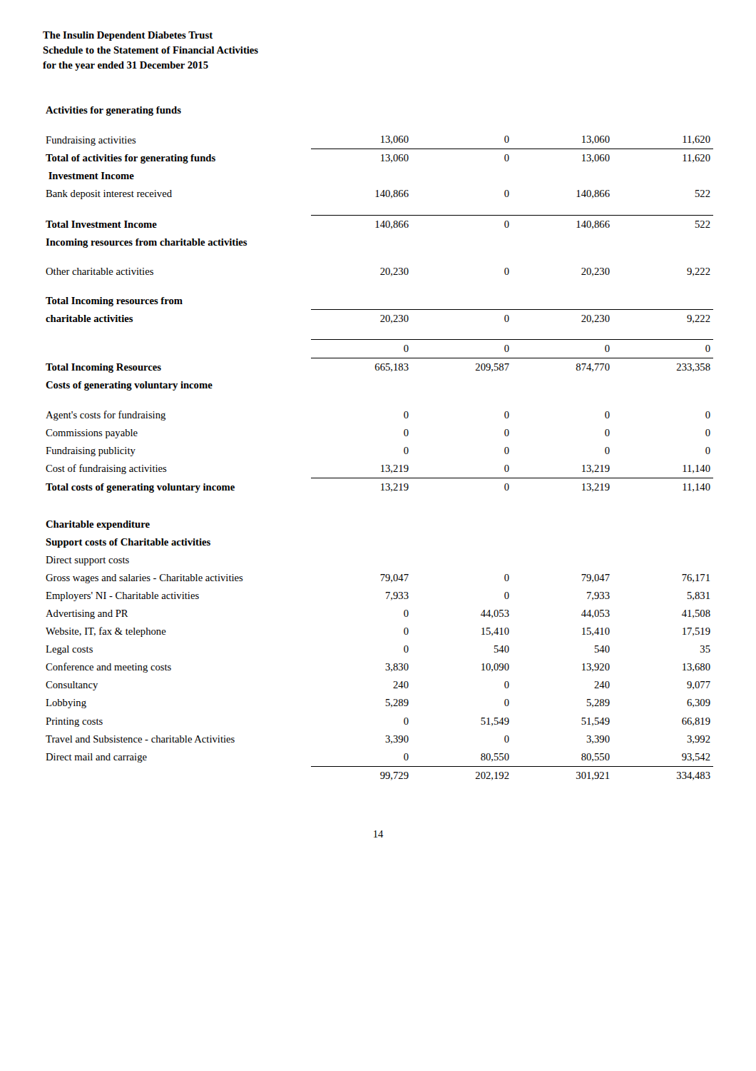The Insulin Dependent Diabetes Trust
Schedule to the Statement of Financial Activities
for the year ended 31 December 2015
| Activities for generating funds | | | | |
| Fundraising activities | 13,060 | 0 | 13,060 | 11,620 |
| Total of activities for generating funds | 13,060 | 0 | 13,060 | 11,620 |
| Investment Income | | | | |
| Bank deposit interest received | 140,866 | 0 | 140,866 | 522 |
| Total Investment Income | 140,866 | 0 | 140,866 | 522 |
| Incoming resources from charitable activities | | | | |
| Other charitable activities | 20,230 | 0 | 20,230 | 9,222 |
| Total Incoming resources from | | | | |
| charitable activities | 20,230 | 0 | 20,230 | 9,222 |
| | 0 | 0 | 0 | 0 |
| Total Incoming Resources | 665,183 | 209,587 | 874,770 | 233,358 |
| Costs of generating voluntary income | | | | |
| Agent's costs for fundraising | 0 | 0 | 0 | 0 |
| Commissions payable | 0 | 0 | 0 | 0 |
| Fundraising publicity | 0 | 0 | 0 | 0 |
| Cost of fundraising activities | 13,219 | 0 | 13,219 | 11,140 |
| Total costs of generating voluntary income | 13,219 | 0 | 13,219 | 11,140 |
| Charitable expenditure | | | | |
| Support costs of Charitable activities | | | | |
| Direct support costs | | | | |
| Gross wages and salaries - Charitable activities | 79,047 | 0 | 79,047 | 76,171 |
| Employers' NI - Charitable activities | 7,933 | 0 | 7,933 | 5,831 |
| Advertising and PR | 0 | 44,053 | 44,053 | 41,508 |
| Website, IT, fax & telephone | 0 | 15,410 | 15,410 | 17,519 |
| Legal costs | 0 | 540 | 540 | 35 |
| Conference and meeting costs | 3,830 | 10,090 | 13,920 | 13,680 |
| Consultancy | 240 | 0 | 240 | 9,077 |
| Lobbying | 5,289 | 0 | 5,289 | 6,309 |
| Printing costs | 0 | 51,549 | 51,549 | 66,819 |
| Travel and Subsistence - charitable Activities | 3,390 | 0 | 3,390 | 3,992 |
| Direct mail and carraige | 0 | 80,550 | 80,550 | 93,542 |
| | 99,729 | 202,192 | 301,921 | 334,483 |
14